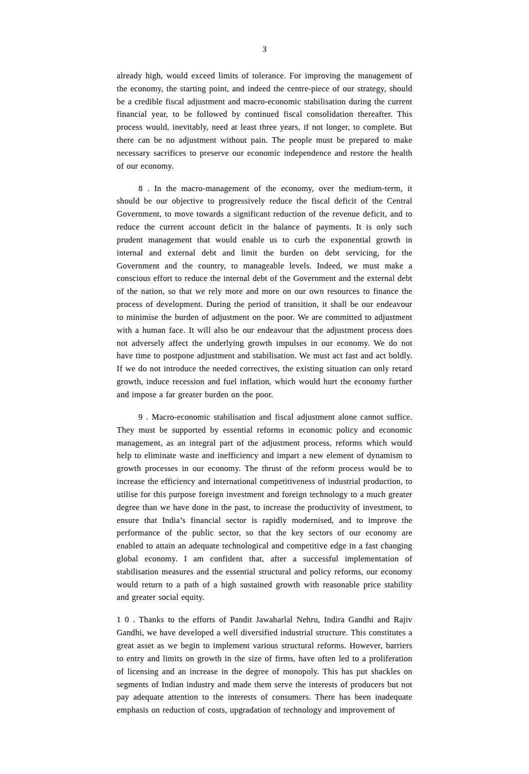3
already high, would exceed limits of tolerance. For improving the management of the economy, the starting point, and indeed the centre-piece of our strategy, should be a credible fiscal adjustment and macro-economic stabilisation during the current financial year, to be followed by continued fiscal consolidation thereafter. This process would, inevitably, need at least three years, if not longer, to complete. But there can be no adjustment without pain. The people must be prepared to make necessary sacrifices to preserve our economic independence and restore the health of our economy.
8 . In the macro-management of the economy, over the medium-term, it should be our objective to progressively reduce the fiscal deficit of the Central Government, to move towards a significant reduction of the revenue deficit, and to reduce the current account deficit in the balance of payments. It is only such prudent management that would enable us to curb the exponential growth in internal and external debt and limit the burden on debt servicing, for the Government and the country, to manageable levels. Indeed, we must make a conscious effort to reduce the internal debt of the Government and the external debt of the nation, so that we rely more and more on our own resources to finance the process of development. During the period of transition, it shall be our endeavour to minimise the burden of adjustment on the poor. We are committed to adjustment with a human face. It will also be our endeavour that the adjustment process does not adversely affect the underlying growth impulses in our economy. We do not have time to postpone adjustment and stabilisation. We must act fast and act boldly. If we do not introduce the needed correctives, the existing situation can only retard growth, induce recession and fuel inflation, which would hurt the economy further and impose a far greater burden on the poor.
9 . Macro-economic stabilisation and fiscal adjustment alone cannot suffice. They must be supported by essential reforms in economic policy and economic management, as an integral part of the adjustment process, reforms which would help to eliminate waste and inefficiency and impart a new element of dynamism to growth processes in our economy. The thrust of the reform process would be to increase the efficiency and international competitiveness of industrial production, to utilise for this purpose foreign investment and foreign technology to a much greater degree than we have done in the past, to increase the productivity of investment, to ensure that India’s financial sector is rapidly modernised, and to improve the performance of the public sector, so that the key sectors of our economy are enabled to attain an adequate technological and competitive edge in a fast changing global economy. I am confident that, after a successful implementation of stabilisation measures and the essential structural and policy reforms, our economy would return to a path of a high sustained growth with reasonable price stability and greater social equity.
1 0 . Thanks to the efforts of Pandit Jawaharlal Nehru, Indira Gandhi and Rajiv Gandhi, we have developed a well diversified industrial structure. This constitutes a great asset as we begin to implement various structural reforms. However, barriers to entry and limits on growth in the size of firms, have often led to a proliferation of licensing and an increase in the degree of monopoly. This has put shackles on segments of Indian industry and made them serve the interests of producers but not pay adequate attention to the interests of consumers. There has been inadequate emphasis on reduction of costs, upgradation of technology and improvement of